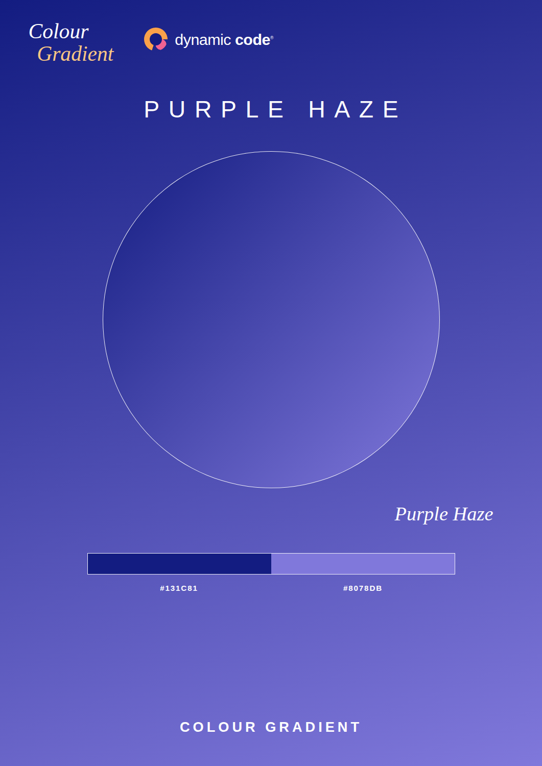Colour Gradient
dynamic code®
Purple Haze
Purple Haze
#131C81 #8078DB
Colour Gradient